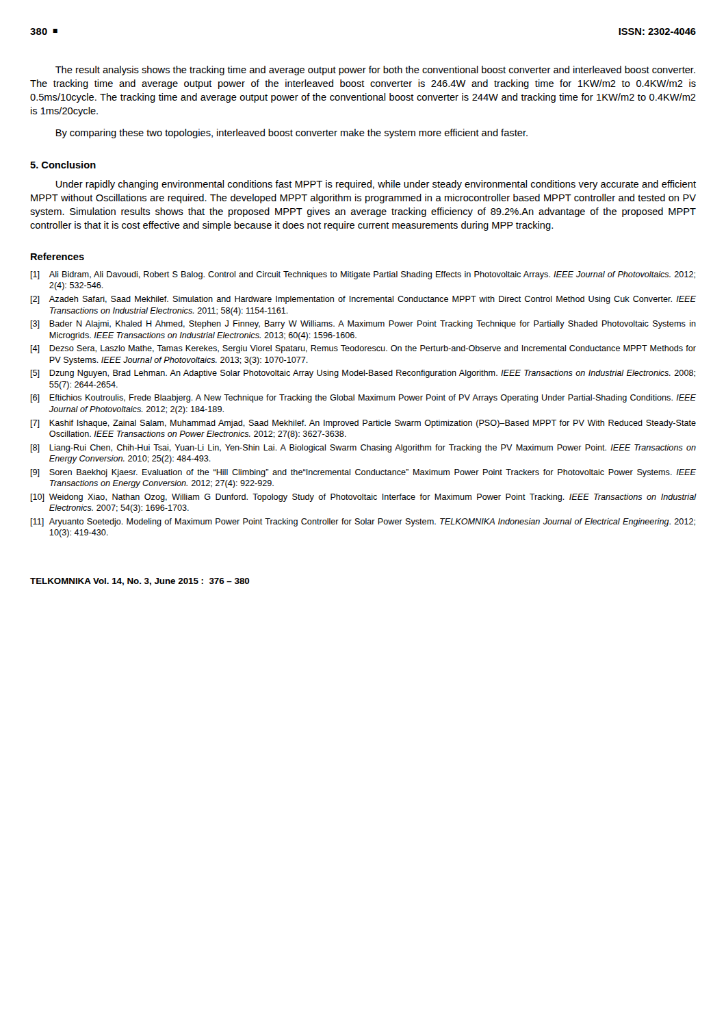380■
ISSN: 2302-4046
The result analysis shows the tracking time and average output power for both the conventional boost converter and interleaved boost converter. The tracking time and average output power of the interleaved boost converter is 246.4W and tracking time for 1KW/m2 to 0.4KW/m2 is 0.5ms/10cycle. The tracking time and average output power of the conventional boost converter is 244W and tracking time for 1KW/m2 to 0.4KW/m2 is 1ms/20cycle.
By comparing these two topologies, interleaved boost converter make the system more efficient and faster.
5. Conclusion
Under rapidly changing environmental conditions fast MPPT is required, while under steady environmental conditions very accurate and efficient MPPT without Oscillations are required. The developed MPPT algorithm is programmed in a microcontroller based MPPT controller and tested on PV system. Simulation results shows that the proposed MPPT gives an average tracking efficiency of 89.2%.An advantage of the proposed MPPT controller is that it is cost effective and simple because it does not require current measurements during MPP tracking.
References
Ali Bidram, Ali Davoudi, Robert S Balog. Control and Circuit Techniques to Mitigate Partial Shading Effects in Photovoltaic Arrays. IEEE Journal of Photovoltaics. 2012; 2(4): 532-546.
Azadeh Safari, Saad Mekhilef. Simulation and Hardware Implementation of Incremental Conductance MPPT with Direct Control Method Using Cuk Converter. IEEE Transactions on Industrial Electronics. 2011; 58(4): 1154-1161.
Bader N Alajmi, Khaled H Ahmed, Stephen J Finney, Barry W Williams. A Maximum Power Point Tracking Technique for Partially Shaded Photovoltaic Systems in Microgrids. IEEE Transactions on Industrial Electronics. 2013; 60(4): 1596-1606.
Dezso Sera, Laszlo Mathe, Tamas Kerekes, Sergiu Viorel Spataru, Remus Teodorescu. On the Perturb-and-Observe and Incremental Conductance MPPT Methods for PV Systems. IEEE Journal of Photovoltaics. 2013; 3(3): 1070-1077.
Dzung Nguyen, Brad Lehman. An Adaptive Solar Photovoltaic Array Using Model-Based Reconfiguration Algorithm. IEEE Transactions on Industrial Electronics. 2008; 55(7): 2644-2654.
Eftichios Koutroulis, Frede Blaabjerg. A New Technique for Tracking the Global Maximum Power Point of PV Arrays Operating Under Partial-Shading Conditions. IEEE Journal of Photovoltaics. 2012; 2(2): 184-189.
Kashif Ishaque, Zainal Salam, Muhammad Amjad, Saad Mekhilef. An Improved Particle Swarm Optimization (PSO)–Based MPPT for PV With Reduced Steady-State Oscillation. IEEE Transactions on Power Electronics. 2012; 27(8): 3627-3638.
Liang-Rui Chen, Chih-Hui Tsai, Yuan-Li Lin, Yen-Shin Lai. A Biological Swarm Chasing Algorithm for Tracking the PV Maximum Power Point. IEEE Transactions on Energy Conversion. 2010; 25(2): 484-493.
Soren Baekhoj Kjaesr. Evaluation of the “Hill Climbing” and the“Incremental Conductance” Maximum Power Point Trackers for Photovoltaic Power Systems. IEEE Transactions on Energy Conversion. 2012; 27(4): 922-929.
Weidong Xiao, Nathan Ozog, William G Dunford. Topology Study of Photovoltaic Interface for Maximum Power Point Tracking. IEEE Transactions on Industrial Electronics. 2007; 54(3): 1696-1703.
Aryuanto Soetedjo. Modeling of Maximum Power Point Tracking Controller for Solar Power System. TELKOMNIKA Indonesian Journal of Electrical Engineering. 2012; 10(3): 419-430.
TELKOMNIKA Vol. 14, No. 3, June 2015 : 376 – 380